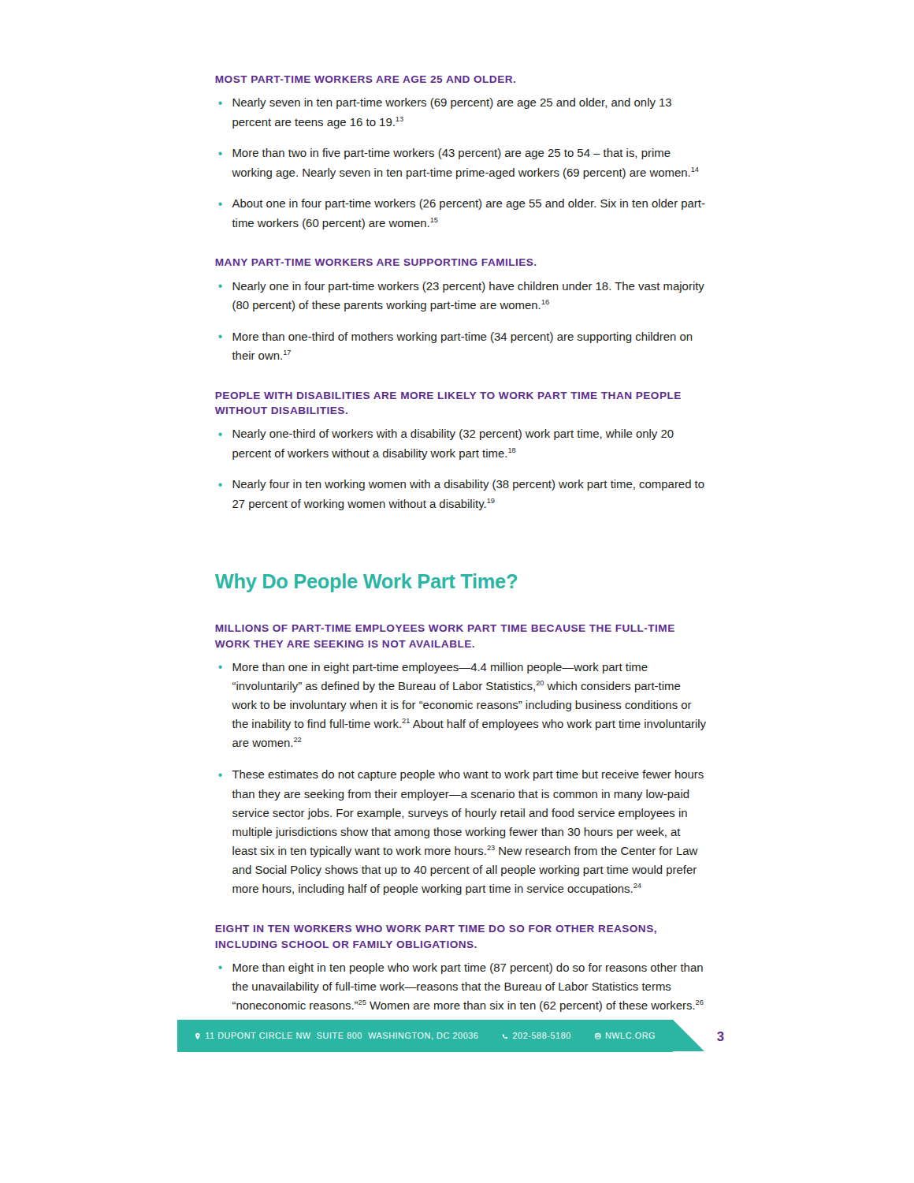Most part-time workers are age 25 and older.
Nearly seven in ten part-time workers (69 percent) are age 25 and older, and only 13 percent are teens age 16 to 19.13
More than two in five part-time workers (43 percent) are age 25 to 54 – that is, prime working age. Nearly seven in ten part-time prime-aged workers (69 percent) are women.14
About one in four part-time workers (26 percent) are age 55 and older. Six in ten older part-time workers (60 percent) are women.15
Many part-time workers are supporting families.
Nearly one in four part-time workers (23 percent) have children under 18. The vast majority (80 percent) of these parents working part-time are women.16
More than one-third of mothers working part-time (34 percent) are supporting children on their own.17
People with disabilities are more likely to work part time than people without disabilities.
Nearly one-third of workers with a disability (32 percent) work part time, while only 20 percent of workers without a disability work part time.18
Nearly four in ten working women with a disability (38 percent) work part time, compared to 27 percent of working women without a disability.19
Why Do People Work Part Time?
Millions of part-time employees work part time because the full-time work they are seeking is not available.
More than one in eight part-time employees—4.4 million people—work part time “involuntarily” as defined by the Bureau of Labor Statistics,20 which considers part-time work to be involuntary when it is for “economic reasons” including business conditions or the inability to find full-time work.21 About half of employees who work part time involuntarily are women.22
These estimates do not capture people who want to work part time but receive fewer hours than they are seeking from their employer—a scenario that is common in many low-paid service sector jobs. For example, surveys of hourly retail and food service employees in multiple jurisdictions show that among those working fewer than 30 hours per week, at least six in ten typically want to work more hours.23 New research from the Center for Law and Social Policy shows that up to 40 percent of all people working part time would prefer more hours, including half of people working part time in service occupations.24
Eight in ten workers who work part time do so for other reasons, including school or family obligations.
More than eight in ten people who work part time (87 percent) do so for reasons other than the unavailability of full-time work—reasons that the Bureau of Labor Statistics terms “noneconomic reasons.”25 Women are more than six in ten (62 percent) of these workers.26
11 DUPONT CIRCLE NW SUITE 800 WASHINGTON, DC 20036 202-588-5180 NWLC.ORG
3